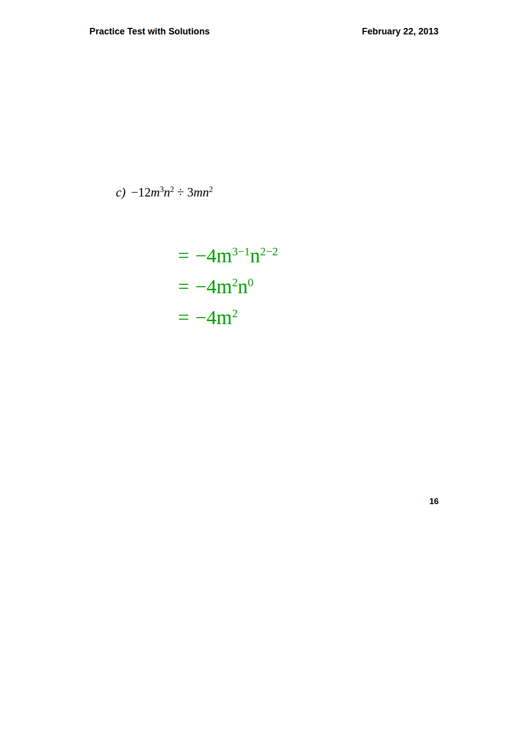Practice Test with Solutions
February 22, 2013
c) −12m3n2 ÷ 3mn2
= −4m3−1n2−2
= −4m2n0
= −4m2
16